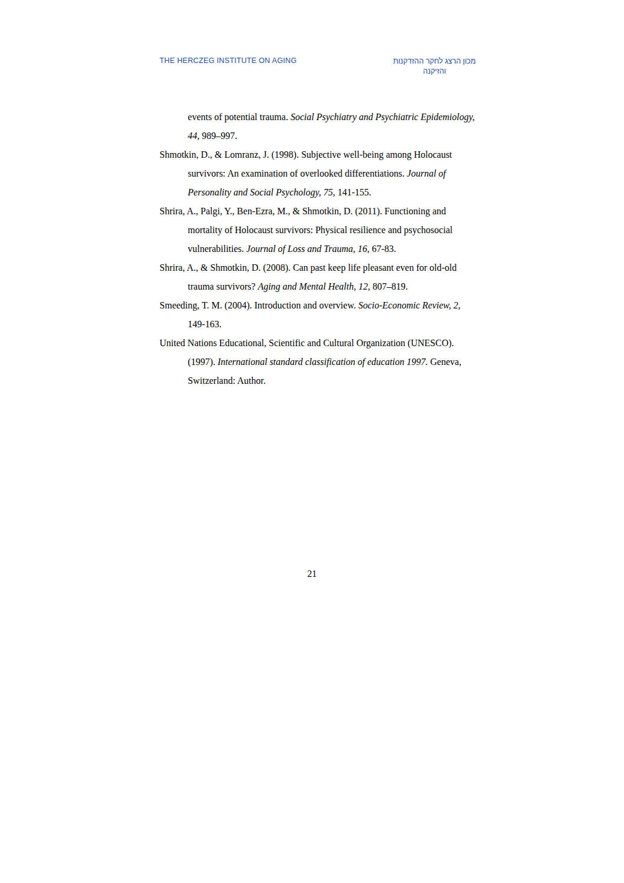THE HERCZEG INSTITUTE ON AGING
מכון הרצג לחקר ההזדקנות
והזיקנה
events of potential trauma. Social Psychiatry and Psychiatric Epidemiology, 44, 989–997.
Shmotkin, D., & Lomranz, J. (1998). Subjective well-being among Holocaust survivors: An examination of overlooked differentiations. Journal of Personality and Social Psychology, 75, 141-155.
Shrira, A., Palgi, Y., Ben-Ezra, M., & Shmotkin, D. (2011). Functioning and mortality of Holocaust survivors: Physical resilience and psychosocial vulnerabilities. Journal of Loss and Trauma, 16, 67-83.
Shrira, A., & Shmotkin, D. (2008). Can past keep life pleasant even for old-old trauma survivors? Aging and Mental Health, 12, 807–819.
Smeeding, T. M. (2004). Introduction and overview. Socio-Economic Review, 2, 149-163.
United Nations Educational, Scientific and Cultural Organization (UNESCO). (1997). International standard classification of education 1997. Geneva, Switzerland: Author.
21